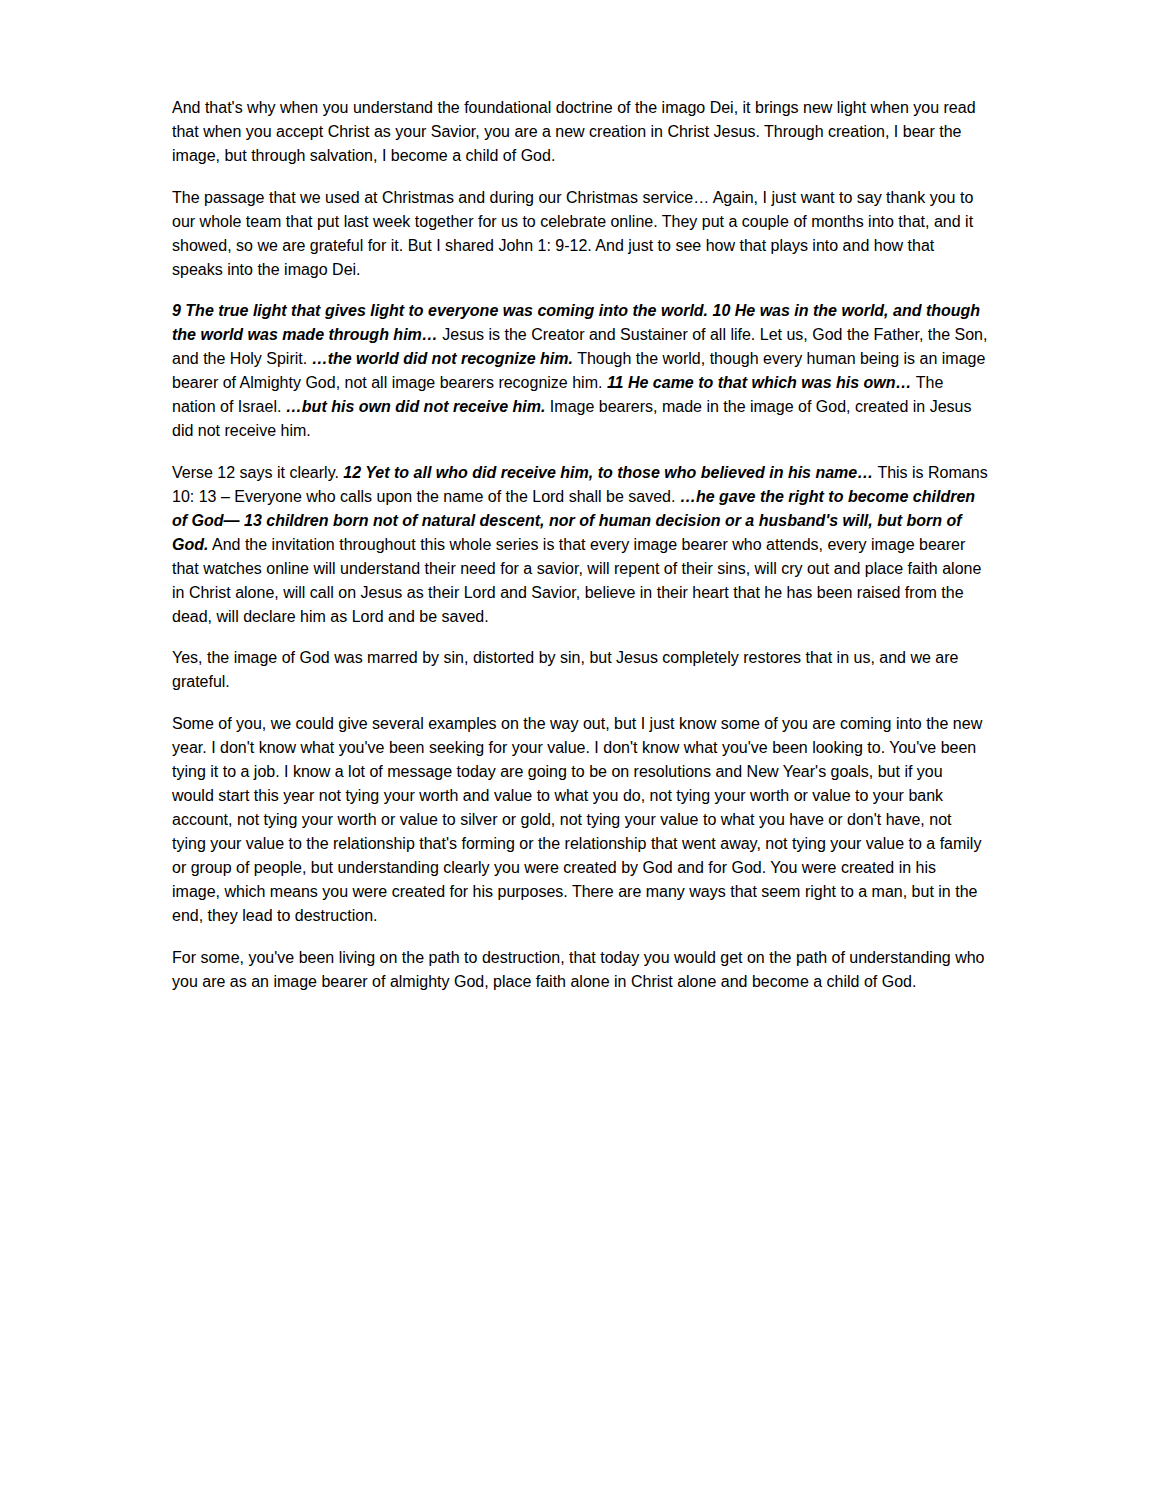And that's why when you understand the foundational doctrine of the imago Dei, it brings new light when you read that when you accept Christ as your Savior, you are a new creation in Christ Jesus. Through creation, I bear the image, but through salvation, I become a child of God.
The passage that we used at Christmas and during our Christmas service… Again, I just want to say thank you to our whole team that put last week together for us to celebrate online. They put a couple of months into that, and it showed, so we are grateful for it. But I shared John 1: 9-12. And just to see how that plays into and how that speaks into the imago Dei.
9 The true light that gives light to everyone was coming into the world. 10 He was in the world, and though the world was made through him… Jesus is the Creator and Sustainer of all life. Let us, God the Father, the Son, and the Holy Spirit. …the world did not recognize him. Though the world, though every human being is an image bearer of Almighty God, not all image bearers recognize him. 11 He came to that which was his own… The nation of Israel. …but his own did not receive him. Image bearers, made in the image of God, created in Jesus did not receive him.
Verse 12 says it clearly. 12 Yet to all who did receive him, to those who believed in his name… This is Romans 10: 13 – Everyone who calls upon the name of the Lord shall be saved. …he gave the right to become children of God— 13 children born not of natural descent, nor of human decision or a husband's will, but born of God. And the invitation throughout this whole series is that every image bearer who attends, every image bearer that watches online will understand their need for a savior, will repent of their sins, will cry out and place faith alone in Christ alone, will call on Jesus as their Lord and Savior, believe in their heart that he has been raised from the dead, will declare him as Lord and be saved.
Yes, the image of God was marred by sin, distorted by sin, but Jesus completely restores that in us, and we are grateful.
Some of you, we could give several examples on the way out, but I just know some of you are coming into the new year. I don't know what you've been seeking for your value. I don't know what you've been looking to. You've been tying it to a job. I know a lot of message today are going to be on resolutions and New Year's goals, but if you would start this year not tying your worth and value to what you do, not tying your worth or value to your bank account, not tying your worth or value to silver or gold, not tying your value to what you have or don't have, not tying your value to the relationship that's forming or the relationship that went away, not tying your value to a family or group of people, but understanding clearly you were created by God and for God. You were created in his image, which means you were created for his purposes. There are many ways that seem right to a man, but in the end, they lead to destruction.
For some, you've been living on the path to destruction, that today you would get on the path of understanding who you are as an image bearer of almighty God, place faith alone in Christ alone and become a child of God.